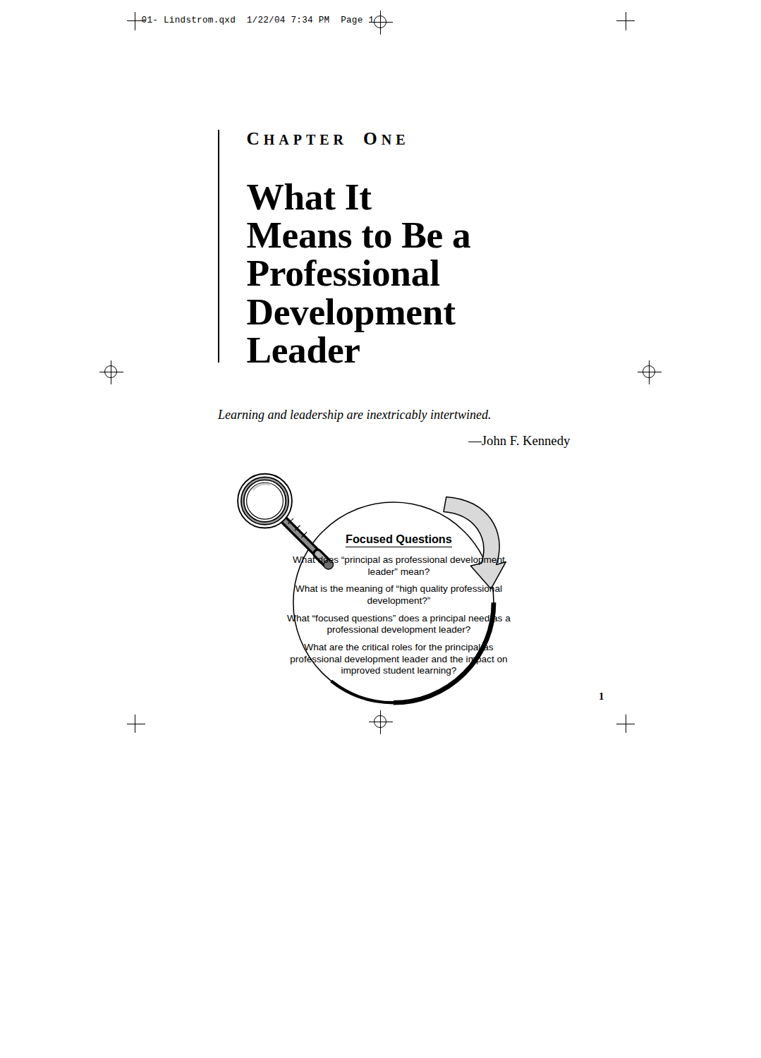01- Lindstrom.qxd 1/22/04 7:34 PM Page 1
CHAPTER ONE
What It
Means to Be a
Professional
Development
Leader
Learning and leadership are inextricably intertwined. —John F. Kennedy
Focused Questions
What does “principal as professional development leader” mean?
What is the meaning of “high quality professional development?”
What “focused questions” does a principal need as a professional development leader?
What are the critical roles for the principal as professional development leader and the impact on improved student learning?
1